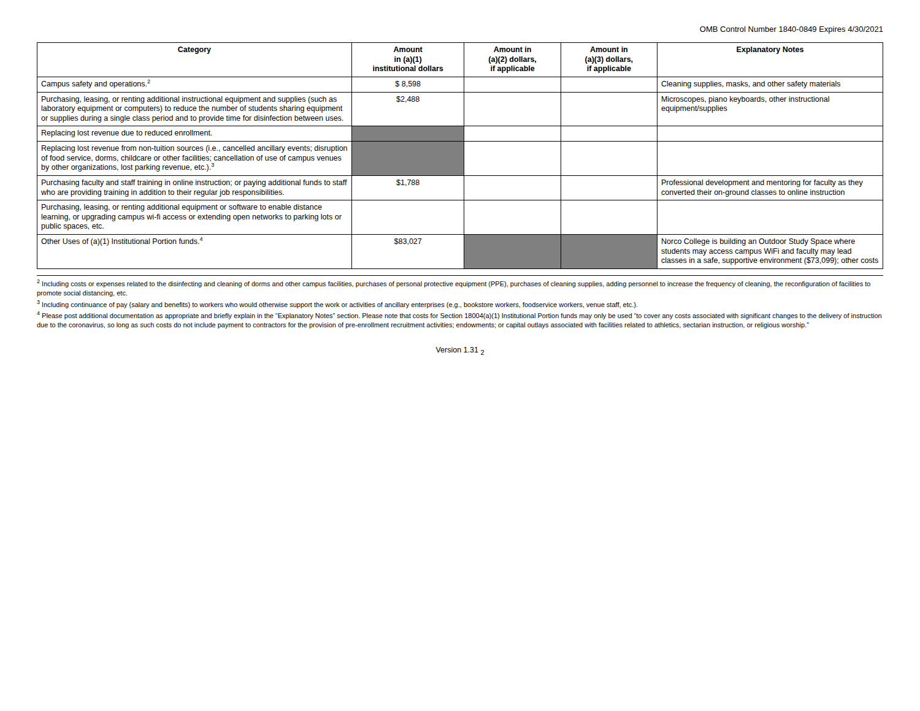OMB Control Number 1840-0849 Expires 4/30/2021
| Category | Amount in (a)(1) institutional dollars | Amount in (a)(2) dollars, if applicable | Amount in (a)(3) dollars, if applicable | Explanatory Notes |
| --- | --- | --- | --- | --- |
| Campus safety and operations. 2 | $ 8,598 | | | Cleaning supplies, masks, and other safety materials |
| Purchasing, leasing, or renting additional instructional equipment and supplies (such as laboratory equipment or computers) to reduce the number of students sharing equipment or supplies during a single class period and to provide time for disinfection between uses. | $2,488 | | | Microscopes, piano keyboards, other instructional equipment/supplies |
| Replacing lost revenue due to reduced enrollment. | | | | |
| Replacing lost revenue from non-tuition sources (i.e., cancelled ancillary events; disruption of food service, dorms, childcare or other facilities; cancellation of use of campus venues by other organizations, lost parking revenue, etc.). 3 | | | | |
| Purchasing faculty and staff training in online instruction; or paying additional funds to staff who are providing training in addition to their regular job responsibilities. | $1,788 | | | Professional development and mentoring for faculty as they converted their on-ground classes to online instruction |
| Purchasing, leasing, or renting additional equipment or software to enable distance learning, or upgrading campus wi-fi access or extending open networks to parking lots or public spaces, etc. | | | | |
| Other Uses of (a)(1) Institutional Portion funds. 4 | $83,027 | | | Norco College is building an Outdoor Study Space where students may access campus WiFi and faculty may lead classes in a safe, supportive environment ($73,099); other costs |
2 Including costs or expenses related to the disinfecting and cleaning of dorms and other campus facilities, purchases of personal protective equipment (PPE), purchases of cleaning supplies, adding personnel to increase the frequency of cleaning, the reconfiguration of facilities to promote social distancing, etc.
3 Including continuance of pay (salary and benefits) to workers who would otherwise support the work or activities of ancillary enterprises (e.g., bookstore workers, foodservice workers, venue staff, etc.).
4 Please post additional documentation as appropriate and briefly explain in the “Explanatory Notes” section. Please note that costs for Section 18004(a)(1) Institutional Portion funds may only be used “to cover any costs associated with significant changes to the delivery of instruction due to the coronavirus, so long as such costs do not include payment to contractors for the provision of pre-enrollment recruitment activities; endowments; or capital outlays associated with facilities related to athletics, sectarian instruction, or religious worship.”
Version 1.31 2